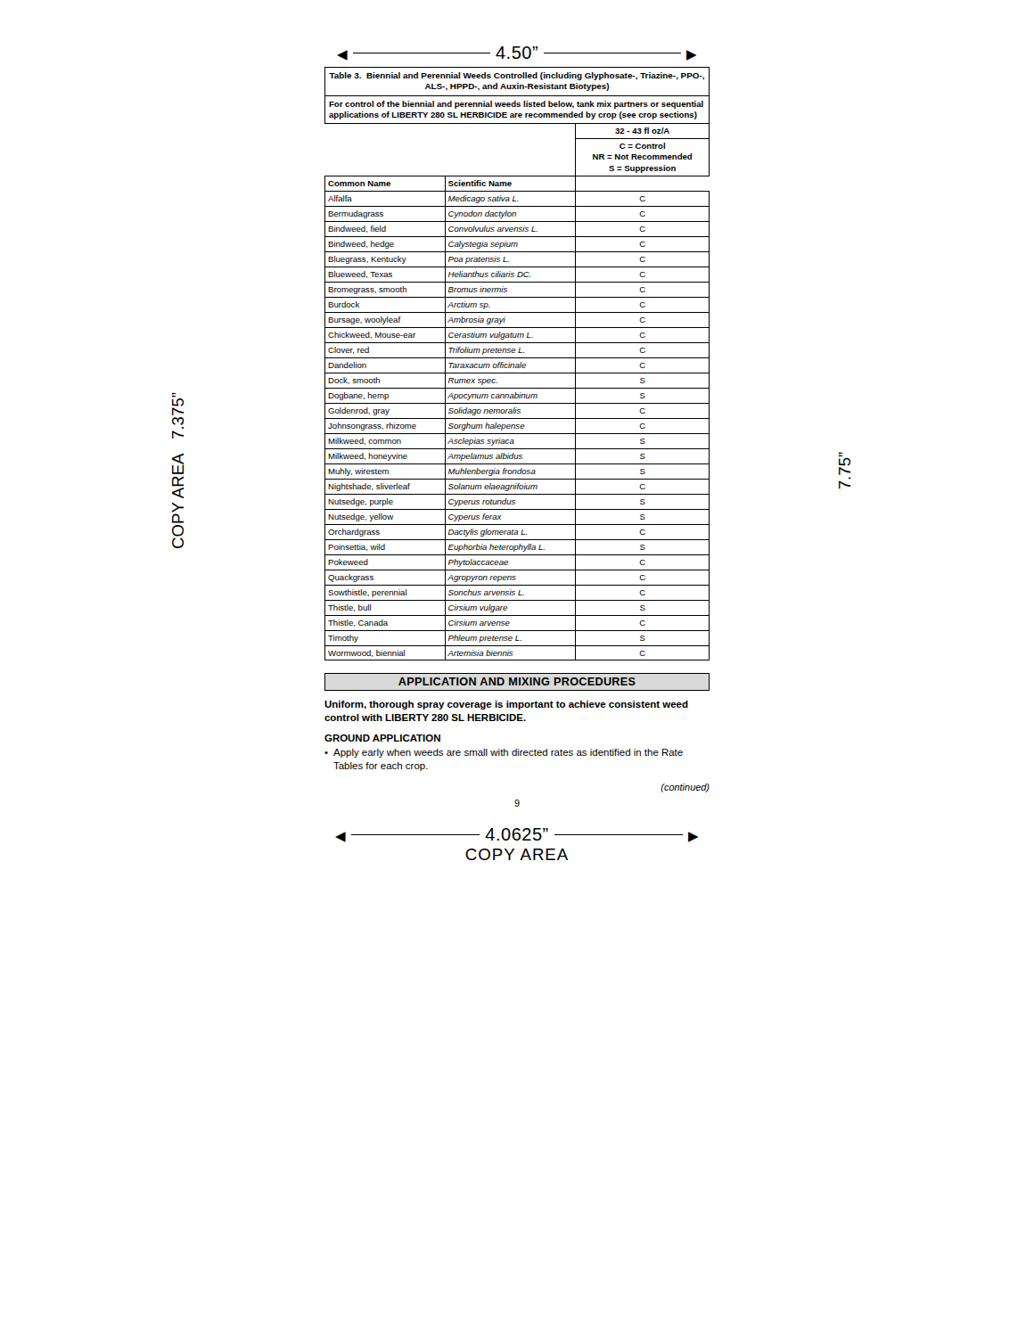4.50”
COPY AREA 7.375”
7.75”
| Table 3. Biennial and Perennial Weeds Controlled (including Glyphosate-, Triazine-, PPO-, ALS-, HPPD-, and Auxin-Resistant Biotypes) |
| For control of the biennial and perennial weeds listed below, tank mix partners or sequential applications of LIBERTY 280 SL HERBICIDE are recommended by crop (see crop sections) |
| | | 32 - 43 fl oz/A |
| | | C = Control NR = Not Recommended S = Suppression |
| Common Name | Scientific Name | |
| Alfalfa | Medicago sativa L. | C |
| Bermudagrass | Cynodon dactylon | C |
| Bindweed, field | Convolvulus arvensis L. | C |
| Bindweed, hedge | Calystegia sepium | C |
| Bluegrass, Kentucky | Poa pratensis L. | C |
| Blueweed, Texas | Helianthus ciliaris DC. | C |
| Bromegrass, smooth | Bromus inermis | C |
| Burdock | Arctium sp. | C |
| Bursage, woolyleaf | Ambrosia grayi | C |
| Chickweed, Mouse-ear | Cerastium vulgatum L. | C |
| Clover, red | Trifolium pretense L. | C |
| Dandelion | Taraxacum officinale | C |
| Dock, smooth | Rumex spec. | S |
| Dogbane, hemp | Apocynum cannabinum | S |
| Goldenrod, gray | Solidago nemoralis | C |
| Johnsongrass, rhizome | Sorghum halepense | C |
| Milkweed, common | Asclepias syriaca | S |
| Milkweed, honeyvine | Ampelamus albidus | S |
| Muhly, wirestem | Muhlenbergia frondosa | S |
| Nightshade, sliverleaf | Solanum elaeagnifoium | C |
| Nutsedge, purple | Cyperus rotundus | S |
| Nutsedge, yellow | Cyperus ferax | S |
| Orchardgrass | Dactylis glomerata L. | C |
| Poinsettia, wild | Euphorbia heterophylla L. | S |
| Pokeweed | Phytolaccaceae | C |
| Quackgrass | Agropyron repens | C |
| Sowthistle, perennial | Sonchus arvensis L. | C |
| Thistle, bull | Cirsium vulgare | S |
| Thistle, Canada | Cirsium arvense | C |
| Timothy | Phleum pretense L. | S |
| Wormwood, biennial | Artemisia biennis | C |
APPLICATION AND MIXING PROCEDURES
Uniform, thorough spray coverage is important to achieve consistent weed control with LIBERTY 280 SL HERBICIDE.
GROUND APPLICATION
Apply early when weeds are small with directed rates as identified in the Rate Tables for each crop.
(continued)
9
4.0625”
COPY AREA